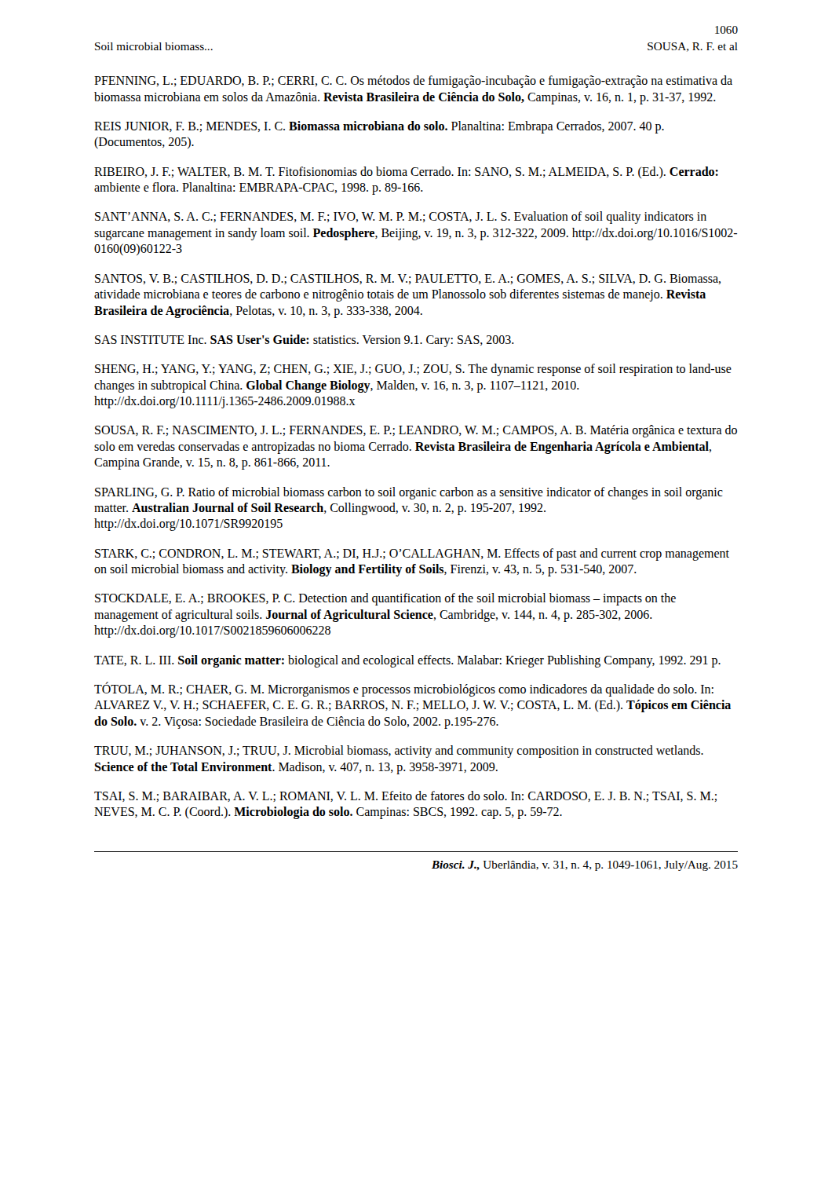1060
Soil microbial biomass... SOUSA, R. F. et al
PFENNING, L.; EDUARDO, B. P.; CERRI, C. C. Os métodos de fumigação-incubação e fumigação-extração na estimativa da biomassa microbiana em solos da Amazônia. Revista Brasileira de Ciência do Solo, Campinas, v. 16, n. 1, p. 31-37, 1992.
REIS JUNIOR, F. B.; MENDES, I. C. Biomassa microbiana do solo. Planaltina: Embrapa Cerrados, 2007. 40 p. (Documentos, 205).
RIBEIRO, J. F.; WALTER, B. M. T. Fitofisionomias do bioma Cerrado. In: SANO, S. M.; ALMEIDA, S. P. (Ed.). Cerrado: ambiente e flora. Planaltina: EMBRAPA-CPAC, 1998. p. 89-166.
SANT’ANNA, S. A. C.; FERNANDES, M. F.; IVO, W. M. P. M.; COSTA, J. L. S. Evaluation of soil quality indicators in sugarcane management in sandy loam soil. Pedosphere, Beijing, v. 19, n. 3, p. 312-322, 2009. http://dx.doi.org/10.1016/S1002-0160(09)60122-3
SANTOS, V. B.; CASTILHOS, D. D.; CASTILHOS, R. M. V.; PAULETTO, E. A.; GOMES, A. S.; SILVA, D. G. Biomassa, atividade microbiana e teores de carbono e nitrogênio totais de um Planossolo sob diferentes sistemas de manejo. Revista Brasileira de Agrociência, Pelotas, v. 10, n. 3, p. 333-338, 2004.
SAS INSTITUTE Inc. SAS User's Guide: statistics. Version 9.1. Cary: SAS, 2003.
SHENG, H.; YANG, Y.; YANG, Z; CHEN, G.; XIE, J.; GUO, J.; ZOU, S. The dynamic response of soil respiration to land-use changes in subtropical China. Global Change Biology, Malden, v. 16, n. 3, p. 1107–1121, 2010. http://dx.doi.org/10.1111/j.1365-2486.2009.01988.x
SOUSA, R. F.; NASCIMENTO, J. L.; FERNANDES, E. P.; LEANDRO, W. M.; CAMPOS, A. B. Matéria orgânica e textura do solo em veredas conservadas e antropizadas no bioma Cerrado. Revista Brasileira de Engenharia Agrícola e Ambiental, Campina Grande, v. 15, n. 8, p. 861-866, 2011.
SPARLING, G. P. Ratio of microbial biomass carbon to soil organic carbon as a sensitive indicator of changes in soil organic matter. Australian Journal of Soil Research, Collingwood, v. 30, n. 2, p. 195-207, 1992. http://dx.doi.org/10.1071/SR9920195
STARK, C.; CONDRON, L. M.; STEWART, A.; DI, H.J.; O’CALLAGHAN, M. Effects of past and current crop management on soil microbial biomass and activity. Biology and Fertility of Soils, Firenzi, v. 43, n. 5, p. 531-540, 2007.
STOCKDALE, E. A.; BROOKES, P. C. Detection and quantification of the soil microbial biomass – impacts on the management of agricultural soils. Journal of Agricultural Science, Cambridge, v. 144, n. 4, p. 285-302, 2006. http://dx.doi.org/10.1017/S0021859606006228
TATE, R. L. III. Soil organic matter: biological and ecological effects. Malabar: Krieger Publishing Company, 1992. 291 p.
TÓTOLA, M. R.; CHAER, G. M. Microrganismos e processos microbiológicos como indicadores da qualidade do solo. In: ALVAREZ V., V. H.; SCHAEFER, C. E. G. R.; BARROS, N. F.; MELLO, J. W. V.; COSTA, L. M. (Ed.). Tópicos em Ciência do Solo. v. 2. Viçosa: Sociedade Brasileira de Ciência do Solo, 2002. p.195-276.
TRUU, M.; JUHANSON, J.; TRUU, J. Microbial biomass, activity and community composition in constructed wetlands. Science of the Total Environment. Madison, v. 407, n. 13, p. 3958-3971, 2009.
TSAI, S. M.; BARAIBAR, A. V. L.; ROMANI, V. L. M. Efeito de fatores do solo. In: CARDOSO, E. J. B. N.; TSAI, S. M.; NEVES, M. C. P. (Coord.). Microbiologia do solo. Campinas: SBCS, 1992. cap. 5, p. 59-72.
Biosci. J., Uberlândia, v. 31, n. 4, p. 1049-1061, July/Aug. 2015